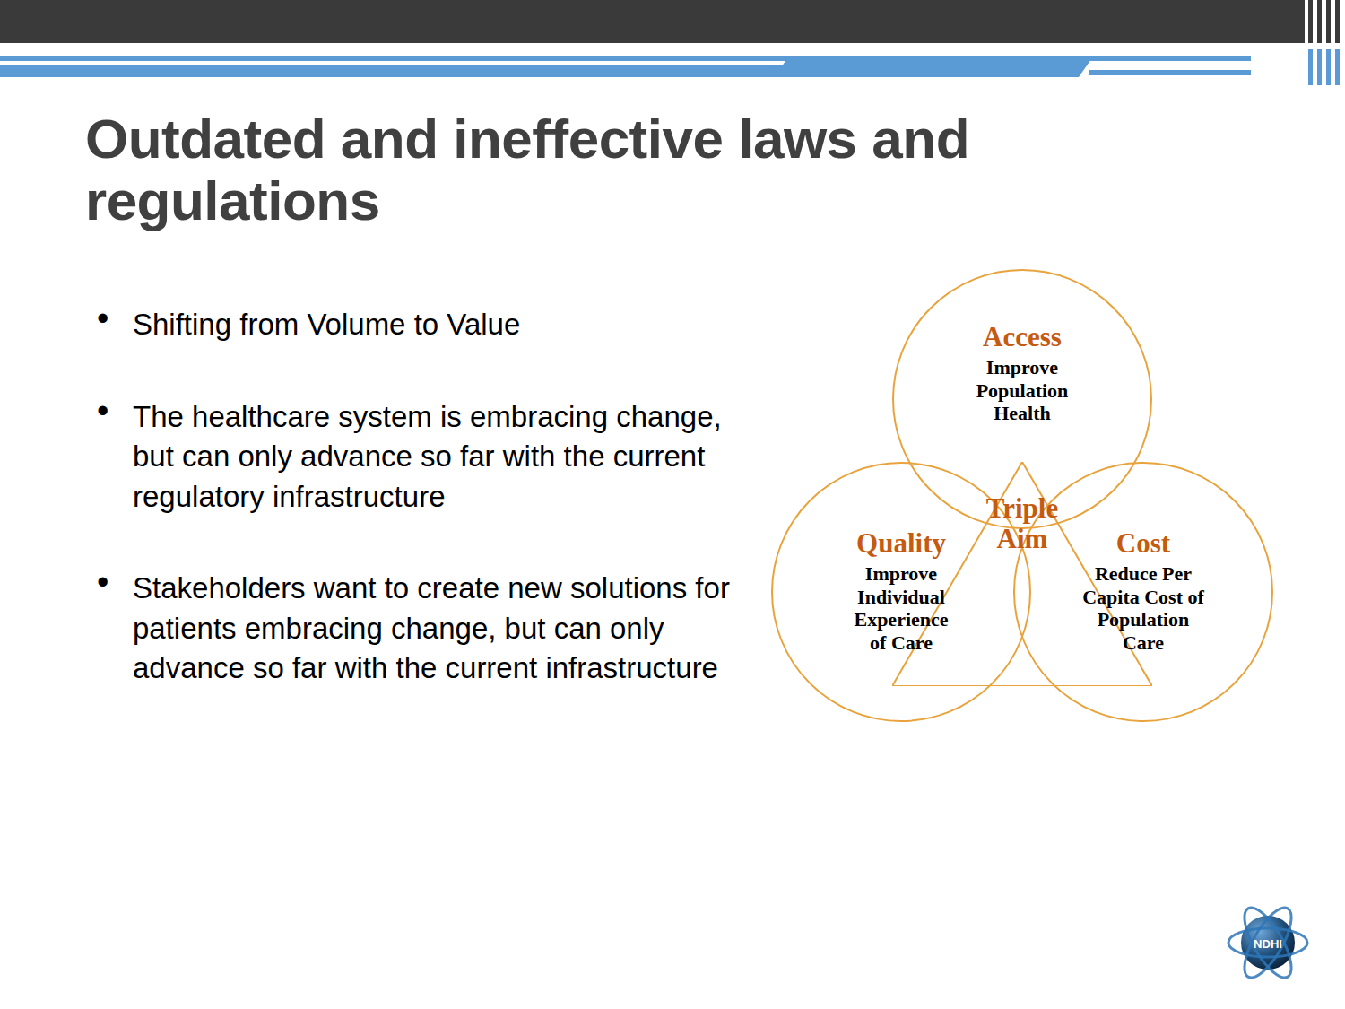Outdated and ineffective laws and regulations
Shifting from Volume to Value
The healthcare system is embracing change, but can only advance so far with the current regulatory infrastructure
Stakeholders want to create new solutions for patients embracing change, but can only advance so far with the current infrastructure
Access Improve
Population
Health
Quality Improve
Individual
Experience
of Care
Cost Reduce Per
Capita Cost of
Population
Care
Triple
Aim
NDHI